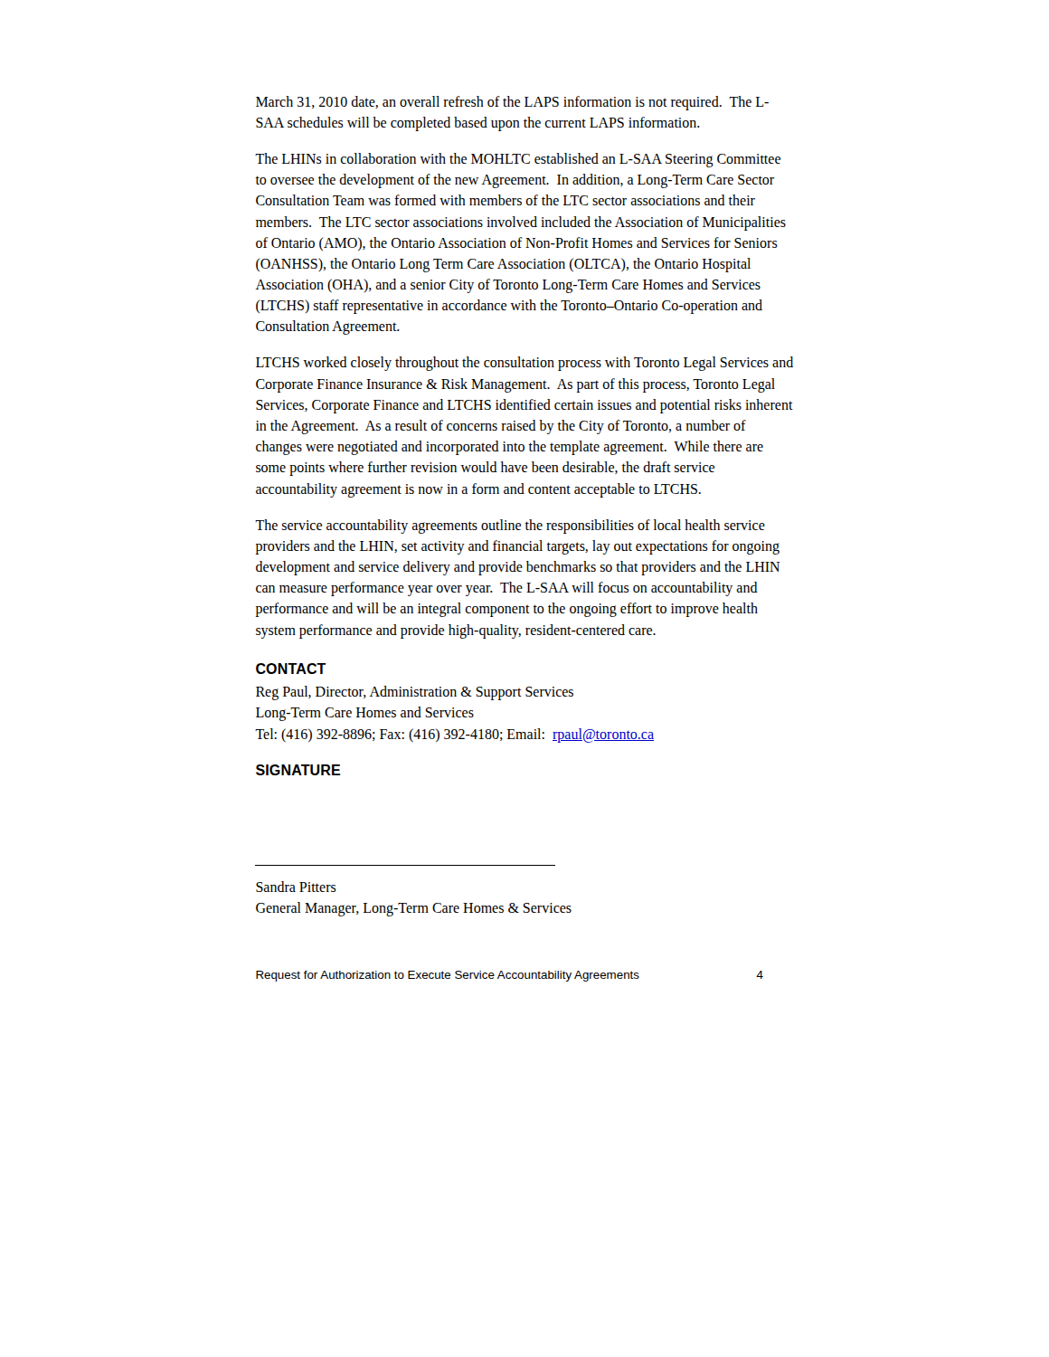March 31, 2010 date, an overall refresh of the LAPS information is not required. The L-SAA schedules will be completed based upon the current LAPS information.
The LHINs in collaboration with the MOHLTC established an L-SAA Steering Committee to oversee the development of the new Agreement. In addition, a Long-Term Care Sector Consultation Team was formed with members of the LTC sector associations and their members. The LTC sector associations involved included the Association of Municipalities of Ontario (AMO), the Ontario Association of Non-Profit Homes and Services for Seniors (OANHSS), the Ontario Long Term Care Association (OLTCA), the Ontario Hospital Association (OHA), and a senior City of Toronto Long-Term Care Homes and Services (LTCHS) staff representative in accordance with the Toronto–Ontario Co-operation and Consultation Agreement.
LTCHS worked closely throughout the consultation process with Toronto Legal Services and Corporate Finance Insurance & Risk Management. As part of this process, Toronto Legal Services, Corporate Finance and LTCHS identified certain issues and potential risks inherent in the Agreement. As a result of concerns raised by the City of Toronto, a number of changes were negotiated and incorporated into the template agreement. While there are some points where further revision would have been desirable, the draft service accountability agreement is now in a form and content acceptable to LTCHS.
The service accountability agreements outline the responsibilities of local health service providers and the LHIN, set activity and financial targets, lay out expectations for ongoing development and service delivery and provide benchmarks so that providers and the LHIN can measure performance year over year. The L-SAA will focus on accountability and performance and will be an integral component to the ongoing effort to improve health system performance and provide high-quality, resident-centered care.
CONTACT
Reg Paul, Director, Administration & Support Services
Long-Term Care Homes and Services
Tel: (416) 392-8896; Fax: (416) 392-4180; Email: rpaul@toronto.ca
SIGNATURE
Sandra Pitters
General Manager, Long-Term Care Homes & Services
Request for Authorization to Execute Service Accountability Agreements 4